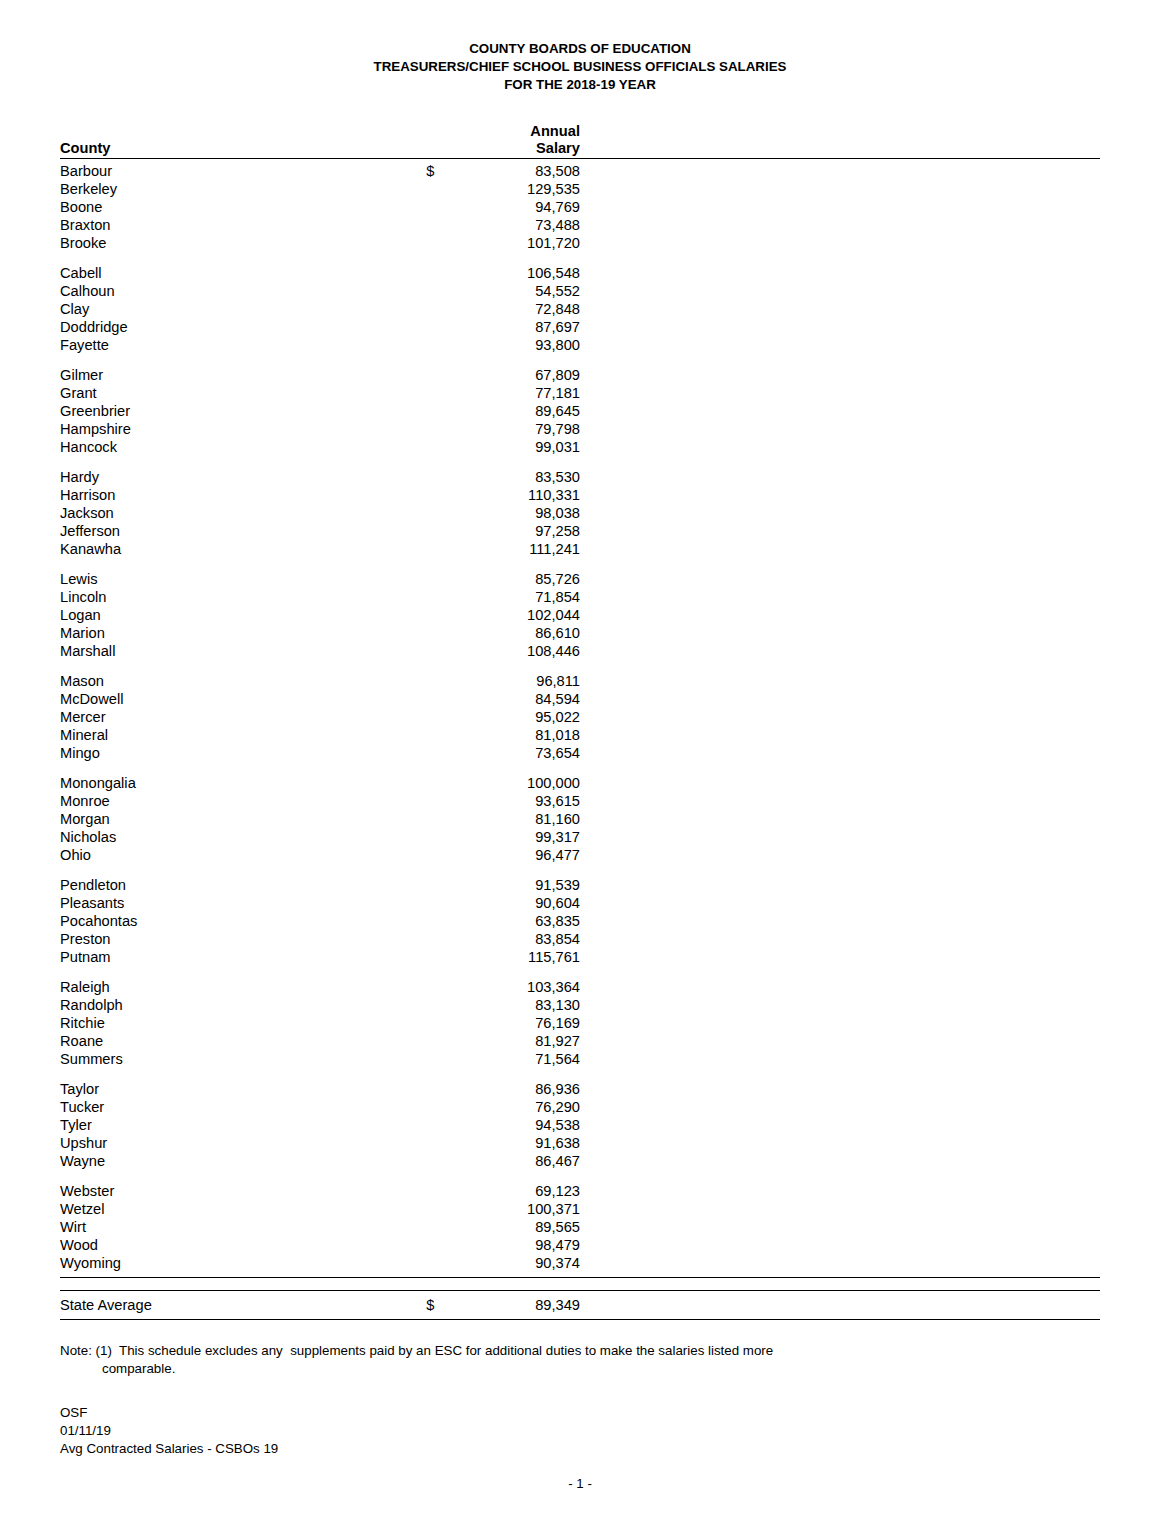COUNTY BOARDS OF EDUCATION
TREASURERS/CHIEF SCHOOL BUSINESS OFFICIALS SALARIES
FOR THE 2018-19 YEAR
| | | Annual | |
| County | | Salary | |
| Barbour | $ | 83,508 | |
| Berkeley | | 129,535 | |
| Boone | | 94,769 | |
| Braxton | | 73,488 | |
| Brooke | | 101,720 | |
| Cabell | | 106,548 | |
| Calhoun | | 54,552 | |
| Clay | | 72,848 | |
| Doddridge | | 87,697 | |
| Fayette | | 93,800 | |
| Gilmer | | 67,809 | |
| Grant | | 77,181 | |
| Greenbrier | | 89,645 | |
| Hampshire | | 79,798 | |
| Hancock | | 99,031 | |
| Hardy | | 83,530 | |
| Harrison | | 110,331 | |
| Jackson | | 98,038 | |
| Jefferson | | 97,258 | |
| Kanawha | | 111,241 | |
| Lewis | | 85,726 | |
| Lincoln | | 71,854 | |
| Logan | | 102,044 | |
| Marion | | 86,610 | |
| Marshall | | 108,446 | |
| Mason | | 96,811 | |
| McDowell | | 84,594 | |
| Mercer | | 95,022 | |
| Mineral | | 81,018 | |
| Mingo | | 73,654 | |
| Monongalia | | 100,000 | |
| Monroe | | 93,615 | |
| Morgan | | 81,160 | |
| Nicholas | | 99,317 | |
| Ohio | | 96,477 | |
| Pendleton | | 91,539 | |
| Pleasants | | 90,604 | |
| Pocahontas | | 63,835 | |
| Preston | | 83,854 | |
| Putnam | | 115,761 | |
| Raleigh | | 103,364 | |
| Randolph | | 83,130 | |
| Ritchie | | 76,169 | |
| Roane | | 81,927 | |
| Summers | | 71,564 | |
| Taylor | | 86,936 | |
| Tucker | | 76,290 | |
| Tyler | | 94,538 | |
| Upshur | | 91,638 | |
| Wayne | | 86,467 | |
| Webster | | 69,123 | |
| Wetzel | | 100,371 | |
| Wirt | | 89,565 | |
| Wood | | 98,479 | |
| Wyoming | | 90,374 | |
| State Average | $ | 89,349 | |
Note: (1) This schedule excludes any supplements paid by an ESC for additional duties to make the salaries listed more comparable.
OSF
01/11/19
Avg Contracted Salaries - CSBOs 19
- 1 -